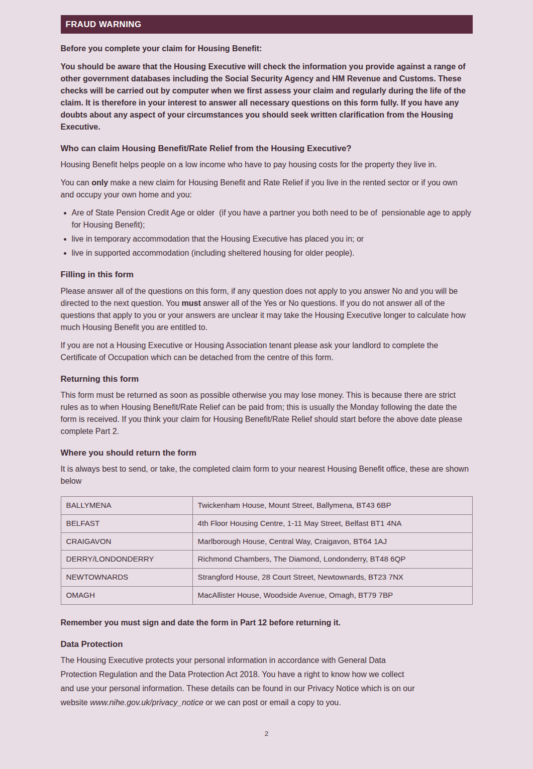FRAUD WARNING
Before you complete your claim for Housing Benefit:
You should be aware that the Housing Executive will check the information you provide against a range of other government databases including the Social Security Agency and HM Revenue and Customs. These checks will be carried out by computer when we first assess your claim and regularly during the life of the claim. It is therefore in your interest to answer all necessary questions on this form fully. If you have any doubts about any aspect of your circumstances you should seek written clarification from the Housing Executive.
Who can claim Housing Benefit/Rate Relief from the Housing Executive?
Housing Benefit helps people on a low income who have to pay housing costs for the property they live in.
You can only make a new claim for Housing Benefit and Rate Relief if you live in the rented sector or if you own and occupy your own home and you:
Are of State Pension Credit Age or older (if you have a partner you both need to be of pensionable age to apply for Housing Benefit);
live in temporary accommodation that the Housing Executive has placed you in; or
live in supported accommodation (including sheltered housing for older people).
Filling in this form
Please answer all of the questions on this form, if any question does not apply to you answer No and you will be directed to the next question. You must answer all of the Yes or No questions. If you do not answer all of the questions that apply to you or your answers are unclear it may take the Housing Executive longer to calculate how much Housing Benefit you are entitled to.
If you are not a Housing Executive or Housing Association tenant please ask your landlord to complete the Certificate of Occupation which can be detached from the centre of this form.
Returning this form
This form must be returned as soon as possible otherwise you may lose money. This is because there are strict rules as to when Housing Benefit/Rate Relief can be paid from; this is usually the Monday following the date the form is received. If you think your claim for Housing Benefit/Rate Relief should start before the above date please complete Part 2.
Where you should return the form
It is always best to send, or take, the completed claim form to your nearest Housing Benefit office, these are shown below
| BALLYMENA | Twickenham House, Mount Street, Ballymena, BT43 6BP |
| BELFAST | 4th Floor Housing Centre, 1-11 May Street, Belfast BT1 4NA |
| CRAIGAVON | Marlborough House, Central Way, Craigavon, BT64 1AJ |
| DERRY/LONDONDERRY | Richmond Chambers, The Diamond, Londonderry, BT48 6QP |
| NEWTOWNARDS | Strangford House, 28 Court Street, Newtownards, BT23 7NX |
| OMAGH | MacAllister House, Woodside Avenue, Omagh, BT79 7BP |
Remember you must sign and date the form in Part 12 before returning it.
Data Protection
The Housing Executive protects your personal information in accordance with General Data
Protection Regulation and the Data Protection Act 2018. You have a right to know how we collect
and use your personal information. These details can be found in our Privacy Notice which is on our
website www.nihe.gov.uk/privacy_notice or we can post or email a copy to you.
2